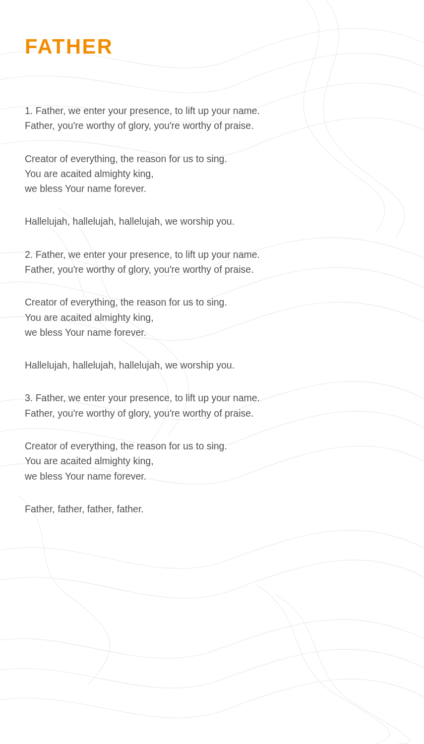Father
1. Father, we enter your presence, to lift up your name.
Father, you're worthy of glory, you're worthy of praise.
Creator of everything, the reason for us to sing.
You are acaited almighty king,
we bless Your name forever.
Hallelujah, hallelujah, hallelujah, we worship you.
2. Father, we enter your presence, to lift up your name.
Father, you're worthy of glory, you're worthy of praise.
Creator of everything, the reason for us to sing.
You are acaited almighty king,
we bless Your name forever.
Hallelujah, hallelujah, hallelujah, we worship you.
3. Father, we enter your presence, to lift up your name.
Father, you're worthy of glory, you're worthy of praise.
Creator of everything, the reason for us to sing.
You are acaited almighty king,
we bless Your name forever.
Father, father, father, father.